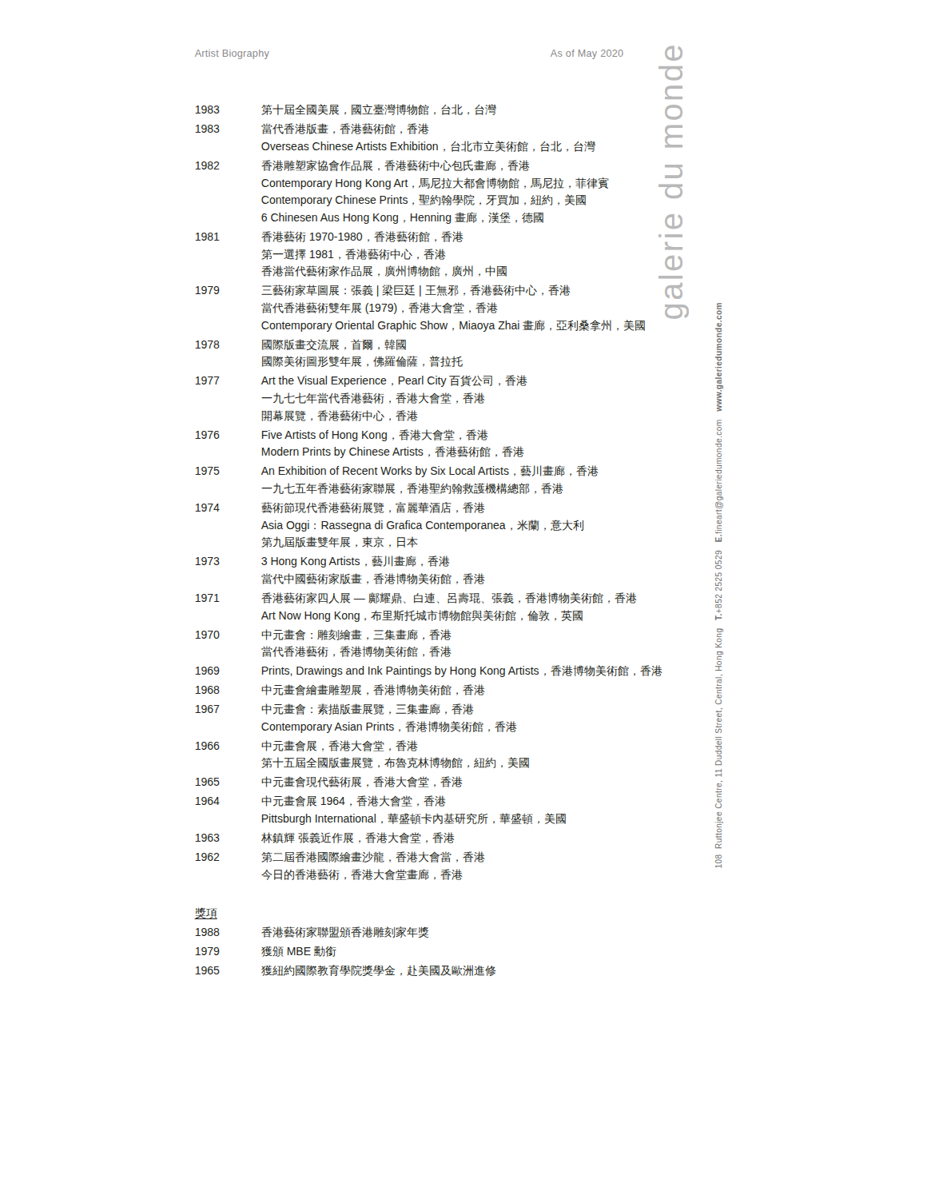Artist Biography As of May 2020
| 1983 | 第十屆全國美展，國立臺灣博物館，台北，台灣 |
| 1983 | 當代香港版畫，香港藝術館，香港 Overseas Chinese Artists Exhibition，台北市立美術館，台北，台灣 |
| 1982 | 香港雕塑家協會作品展，香港藝術中心包氏畫廊，香港 Contemporary Hong Kong Art，馬尼拉大都會博物館，馬尼拉，菲律賓 Contemporary Chinese Prints，聖約翰學院，牙買加，紐約，美國 6 Chinesen Aus Hong Kong，Henning 畫廊，漢堡，德國 |
| 1981 | 香港藝術 1970-1980，香港藝術館，香港 第一選擇 1981，香港藝術中心，香港 香港當代藝術家作品展，廣州博物館，廣州，中國 |
| 1979 | 三藝術家草圖展：張義 / 梁巨廷 / 王無邪，香港藝術中心，香港 當代香港藝術雙年展 (1979)，香港大會堂，香港 Contemporary Oriental Graphic Show，Miaoya Zhai 畫廊，亞利桑拿州，美國 |
| 1978 | 國際版畫交流展，首爾，韓國 國際美術圖形雙年展，佛羅倫薩，普拉托 |
| 1977 | Art the Visual Experience，Pearl City 百貨公司，香港 一九七七年當代香港藝術，香港大會堂，香港 開幕展覽，香港藝術中心，香港 |
| 1976 | Five Artists of Hong Kong，香港大會堂，香港 Modern Prints by Chinese Artists，香港藝術館，香港 |
| 1975 | An Exhibition of Recent Works by Six Local Artists，藝川畫廊，香港 一九七五年香港藝術家聯展，香港聖約翰救護機構總部，香港 |
| 1974 | 藝術節現代香港藝術展覽，富麗華酒店，香港 Asia Oggi：Rassegna di Grafica Contemporanea，米蘭，意大利 第九屆版畫雙年展，東京，日本 |
| 1973 | 3 Hong Kong Artists，藝川畫廊，香港 當代中國藝術家版畫，香港博物美術館，香港 |
| 1971 | 香港藝術家四人展 — 鄺耀鼎、白連、呂壽琨、張義，香港博物美術館，香港 Art Now Hong Kong，布里斯托城市博物館與美術館，倫敦，英國 |
| 1970 | 中元畫會：雕刻繪畫，三集畫廊，香港 當代香港藝術，香港博物美術館，香港 |
| 1969 | Prints, Drawings and Ink Paintings by Hong Kong Artists，香港博物美術館，香港 |
| 1968 | 中元畫會繪畫雕塑展，香港博物美術館，香港 |
| 1967 | 中元畫會：素描版畫展覽，三集畫廊，香港 Contemporary Asian Prints，香港博物美術館，香港 |
| 1966 | 中元畫會展，香港大會堂，香港 第十五屆全國版畫展覽，布魯克林博物館，紐約，美國 |
| 1965 | 中元畫會現代藝術展，香港大會堂，香港 |
| 1964 | 中元畫會展 1964，香港大會堂，香港 Pittsburgh International，華盛頓卡內基研究所，華盛頓，美國 |
| 1963 | 林鎮輝 張義近作展，香港大會堂，香港 |
| 1962 | 第二屆香港國際繪畫沙龍，香港大會當，香港 今日的香港藝術，香港大會堂畫廊，香港 |
獎項
| 1988 | 香港藝術家聯盟頒香港雕刻家年獎 |
| 1979 | 獲頒 MBE 勳銜 |
| 1965 | 獲紐約國際教育學院獎學金，赴美國及歐洲進修 |
galerie du monde
108 Ruttonjee Centre, 11 Duddell Street, Central, Hong Kong T.+852 2525 0529 E. fineart@galeriedumonde.com www.galeriedumonde.com